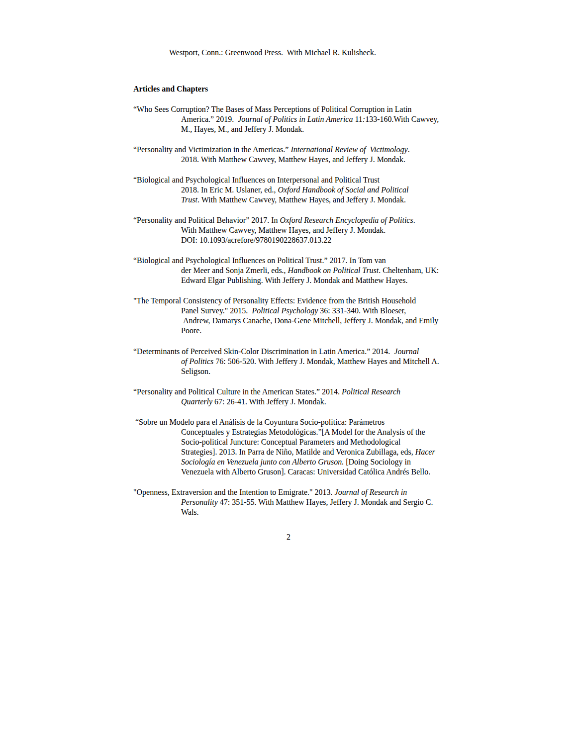Westport, Conn.: Greenwood Press. With Michael R. Kulisheck.
Articles and Chapters
“Who Sees Corruption? The Bases of Mass Perceptions of Political Corruption in Latin America.” 2019. Journal of Politics in Latin America 11: 133-160.With Cawvey, M., Hayes, M., and Jeffery J. Mondak.
“Personality and Victimization in the Americas.” International Review of Victimology. 2018. With Matthew Cawvey, Matthew Hayes, and Jeffery J. Mondak.
“Biological and Psychological Influences on Interpersonal and Political Trust 2018. In Eric M. Uslaner, ed., Oxford Handbook of Social and Political Trust. With Matthew Cawvey, Matthew Hayes, and Jeffery J. Mondak.
“Personality and Political Behavior” 2017. In Oxford Research Encyclopedia of Politics. With Matthew Cawvey, Matthew Hayes, and Jeffery J. Mondak. DOI: 10.1093/acrefore/9780190228637.013.22
“Biological and Psychological Influences on Political Trust.” 2017. In Tom van der Meer and Sonja Zmerli, eds., Handbook on Political Trust. Cheltenham, UK: Edward Elgar Publishing. With Jeffery J. Mondak and Matthew Hayes.
"The Temporal Consistency of Personality Effects: Evidence from the British Household Panel Survey." 2015. Political Psychology 36: 331-340. With Bloeser, Andrew, Damarys Canache, Dona-Gene Mitchell, Jeffery J. Mondak, and Emily Poore.
“Determinants of Perceived Skin-Color Discrimination in Latin America.” 2014. Journal of Politics 76: 506-520. With Jeffery J. Mondak, Matthew Hayes and Mitchell A. Seligson.
“Personality and Political Culture in the American States.” 2014. Political Research Quarterly 67: 26-41. With Jeffery J. Mondak.
“Sobre un Modelo para el Análisis de la Coyuntura Socio-política: Parámetros Conceptuales y Estrategias Metodológicas.”[A Model for the Analysis of the Socio-political Juncture: Conceptual Parameters and Methodological Strategies]. 2013. In Parra de Niño, Matilde and Veronica Zubillaga, eds, Hacer Sociología en Venezuela junto con Alberto Gruson. [Doing Sociology in Venezuela with Alberto Gruson]. Caracas: Universidad Católica Andrés Bello.
"Openness, Extraversion and the Intention to Emigrate." 2013. Journal of Research in Personality 47: 351-55. With Matthew Hayes, Jeffery J. Mondak and Sergio C. Wals.
2